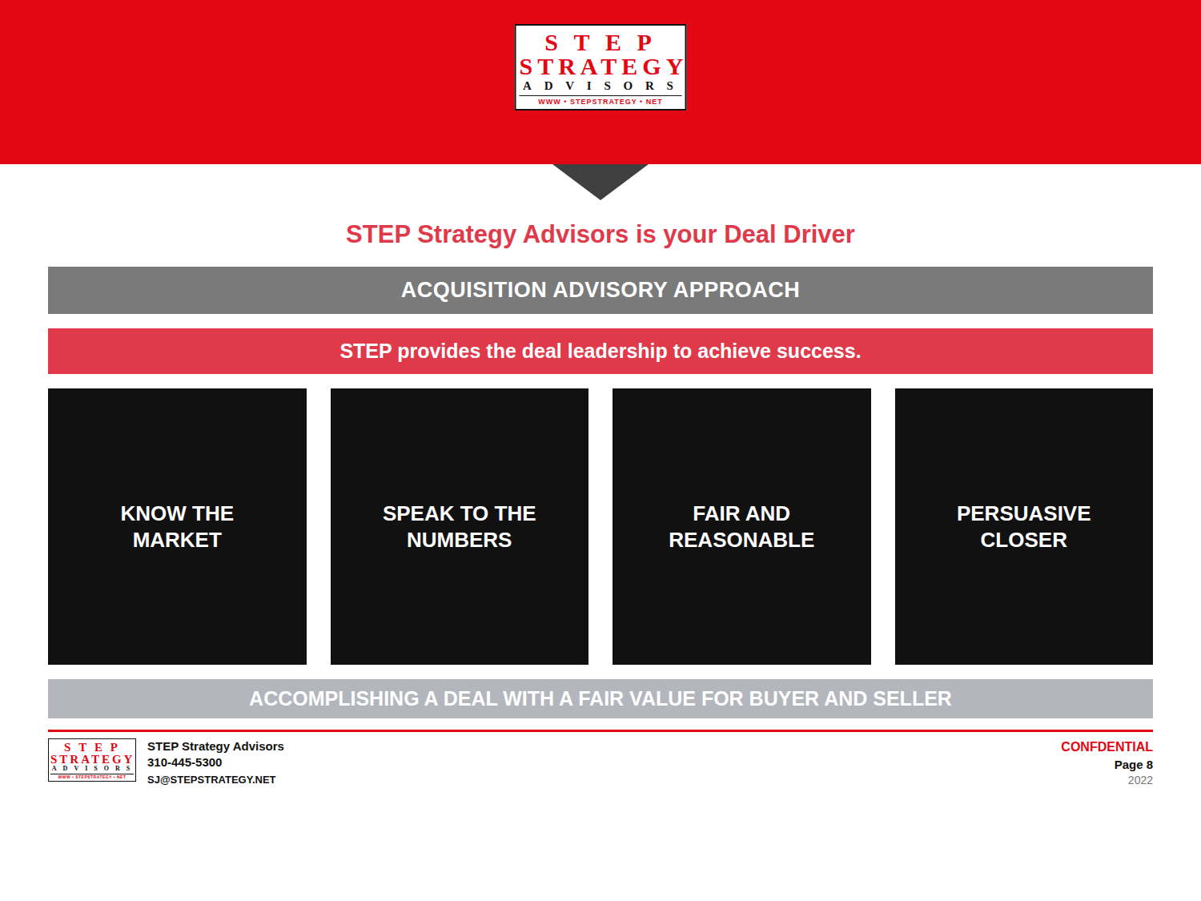S T E P
STRATEGY
A D V I S O R S
WWW • STEPSTRATEGY • NET
STEP Strategy Advisors is your Deal Driver
ACQUISITION ADVISORY APPROACH
STEP provides the deal leadership to achieve success.
KNOW THE
MARKET
SPEAK TO THE
NUMBERS
FAIR AND
REASONABLE
PERSUASIVE
CLOSER
ACCOMPLISHING A DEAL WITH A FAIR VALUE FOR BUYER AND SELLER
S T E P
STRATEGY
A D V I S O R S
WWW • STEPSTRATEGY • NET
STEP Strategy Advisors
310-445-5300
SJ@STEPSTRATEGY.NET
CONFDENTIAL
Page 8
2022